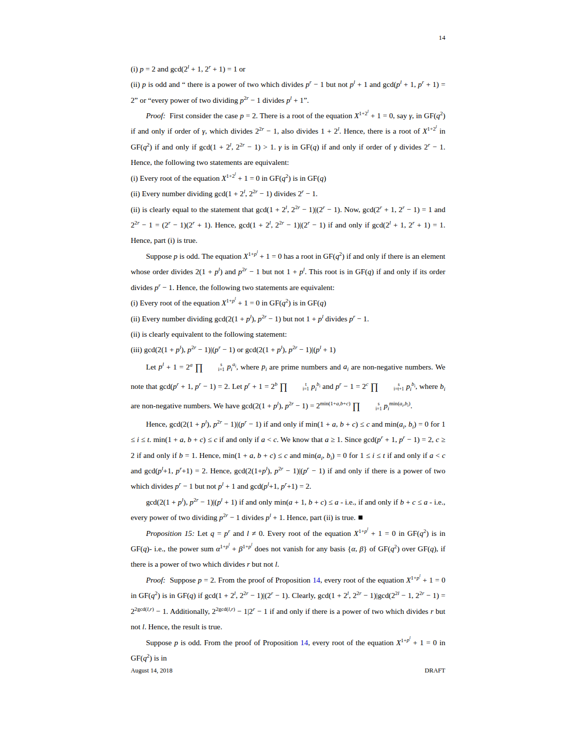14
(i) p = 2 and gcd(2l + 1, 2r + 1) = 1 or
(ii) p is odd and “ there is a power of two which divides pr − 1 but not pl + 1 and gcd(pl + 1, pr + 1) = 2” or “every power of two dividing p2r − 1 divides pl + 1”.
Proof: First consider the case p = 2. There is a root of the equation X1+2l + 1 = 0, say γ, in GF(q2) if and only if order of γ, which divides 22r − 1, also divides 1 + 2l. Hence, there is a root of X1+2l in GF(q2) if and only if gcd(1 + 2l, 22r − 1) > 1. γ is in GF(q) if and only if order of γ divides 2r − 1. Hence, the following two statements are equivalent:
(i) Every root of the equation X1+2l + 1 = 0 in GF(q2) is in GF(q)
(ii) Every number dividing gcd(1 + 2l, 22r − 1) divides 2r − 1.
(ii) is clearly equal to the statement that gcd(1 + 2l, 22r − 1)|(2r − 1). Now, gcd(2r + 1, 2r − 1) = 1 and 22r − 1 = (2r − 1)(2r + 1). Hence, gcd(1 + 2l, 22r − 1)|(2r − 1) if and only if gcd(2l + 1, 2r + 1) = 1. Hence, part (i) is true.
Suppose p is odd. The equation X1+pl + 1 = 0 has a root in GF(q2) if and only if there is an element whose order divides 2(1 + pl) and p2r − 1 but not 1 + pl. This root is in GF(q) if and only if its order divides pr − 1. Hence, the following two statements are equivalent:
(i) Every root of the equation X1+pl + 1 = 0 in GF(q2) is in GF(q)
(ii) Every number dividing gcd(2(1 + pl), p2r − 1) but not 1 + pl divides pr − 1.
(ii) is clearly equivalent to the following statement:
(iii) gcd(2(1 + pl), p2r − 1)|(pr − 1) or gcd(2(1 + pl), p2r − 1)|(pl + 1)
Let pl + 1 = 2a ∏si=1 piai, where pi are prime numbers and ai are non-negative numbers. We note that gcd(pr + 1, pr − 1) = 2. Let pr + 1 = 2b ∏ti=1 pibi and pr − 1 = 2c ∏si=t+1 pibi, where bi are non-negative numbers. We have gcd(2(1 + pl), p2r − 1) = 2min(1+a,b+c) ∏si=1 pimin(ai,bi).
Hence, gcd(2(1 + pl), p2r − 1)|(pr − 1) if and only if min(1 + a, b + c) ≤ c and min(ai, bi) = 0 for 1 ≤ i ≤ t. min(1 + a, b + c) ≤ c if and only if a < c. We know that a ≥ 1. Since gcd(pr + 1, pr − 1) = 2, c ≥ 2 if and only if b = 1. Hence, min(1 + a, b + c) ≤ c and min(ai, bi) = 0 for 1 ≤ i ≤ t if and only if a < c and gcd(pl+1, pr+1) = 2. Hence, gcd(2(1+pl), p2r − 1)|(pr − 1) if and only if there is a power of two which divides pr − 1 but not pl + 1 and gcd(pl+1, pr+1) = 2.
gcd(2(1 + pl), p2r − 1)|(pl + 1) if and only min(a + 1, b + c) ≤ a - i.e., if and only if b + c ≤ a - i.e., every power of two dividing p2r − 1 divides pl + 1. Hence, part (ii) is true.
Proposition 15: Let q = pr and l ≠ 0. Every root of the equation X1+pl + 1 = 0 in GF(q2) is in GF(q)- i.e., the power sum α1+pl + β1+pl does not vanish for any basis {α, β} of GF(q2) over GF(q), if there is a power of two which divides r but not l.
Proof: Suppose p = 2. From the proof of Proposition 14, every root of the equation X1+pl + 1 = 0 in GF(q2) is in GF(q) if gcd(1 + 2l, 22r − 1)|(2r − 1). Clearly, gcd(1 + 2l, 22r − 1)|gcd(22l − 1, 22r − 1) = 22gcd(l,r) − 1. Additionally, 22gcd(l,r) − 1|2r − 1 if and only if there is a power of two which divides r but not l. Hence, the result is true.
Suppose p is odd. From the proof of Proposition 14, every root of the equation X1+pl + 1 = 0 in GF(q2) is in
August 14, 2018 DRAFT